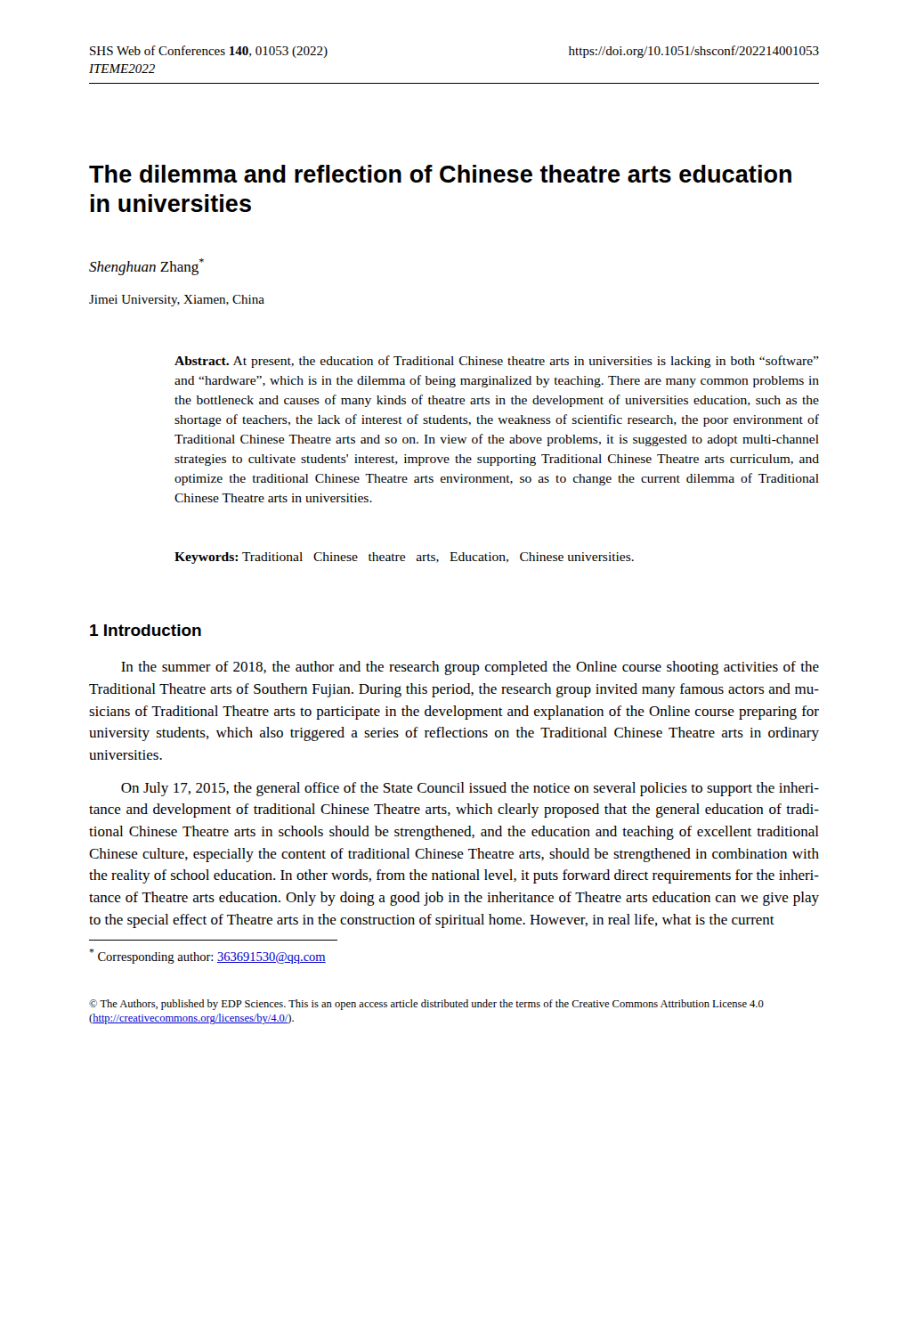SHS Web of Conferences 140, 01053 (2022)
ITEME2022
https://doi.org/10.1051/shsconf/202214001053
The dilemma and reflection of Chinese theatre arts education in universities
Shenghuan Zhang*
Jimei University, Xiamen, China
Abstract. At present, the education of Traditional Chinese theatre arts in universities is lacking in both “software” and “hardware”, which is in the dilemma of being marginalized by teaching. There are many common problems in the bottleneck and causes of many kinds of theatre arts in the development of universities education, such as the shortage of teachers, the lack of interest of students, the weakness of scientific research, the poor environment of Traditional Chinese Theatre arts and so on. In view of the above problems, it is suggested to adopt multi-channel strategies to cultivate students' interest, improve the supporting Traditional Chinese Theatre arts curriculum, and optimize the traditional Chinese Theatre arts environment, so as to change the current dilemma of Traditional Chinese Theatre arts in universities.
Keywords: Traditional Chinese theatre arts, Education, Chinese universities.
1 Introduction
In the summer of 2018, the author and the research group completed the Online course shooting activities of the Traditional Theatre arts of Southern Fujian. During this period, the research group invited many famous actors and musicians of Traditional Theatre arts to participate in the development and explanation of the Online course preparing for university students, which also triggered a series of reflections on the Traditional Chinese Theatre arts in ordinary universities.
On July 17, 2015, the general office of the State Council issued the notice on several policies to support the inheritance and development of traditional Chinese Theatre arts, which clearly proposed that the general education of traditional Chinese Theatre arts in schools should be strengthened, and the education and teaching of excellent traditional Chinese culture, especially the content of traditional Chinese Theatre arts, should be strengthened in combination with the reality of school education. In other words, from the national level, it puts forward direct requirements for the inheritance of Theatre arts education. Only by doing a good job in the inheritance of Theatre arts education can we give play to the special effect of Theatre arts in the construction of spiritual home. However, in real life, what is the current
* Corresponding author: 363691530@qq.com
© The Authors, published by EDP Sciences. This is an open access article distributed under the terms of the Creative Commons Attribution License 4.0 (http://creativecommons.org/licenses/by/4.0/).